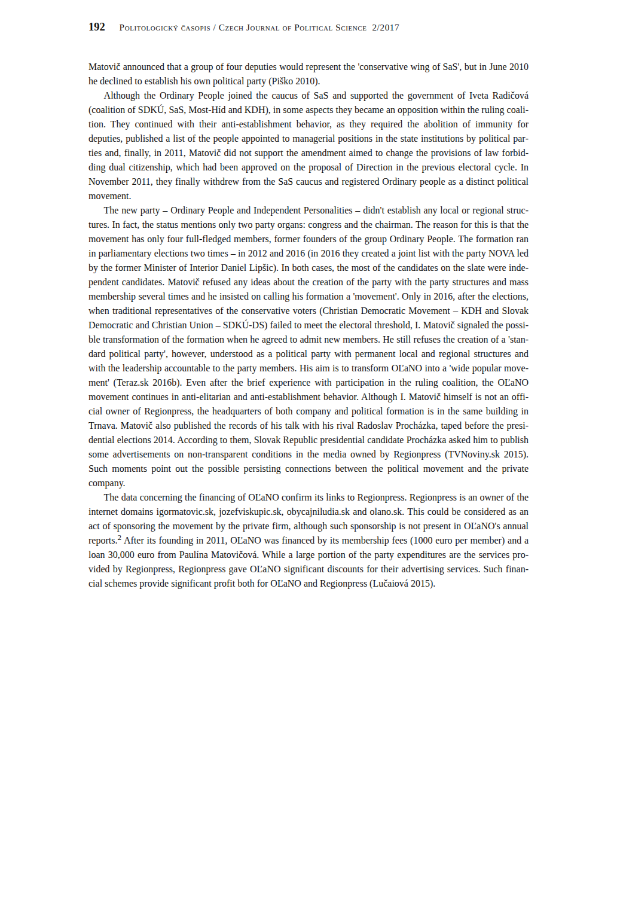192 Politologický časopis / Czech Journal of Political Science 2/2017
Matovič announced that a group of four deputies would represent the 'conservative wing of SaS', but in June 2010 he declined to establish his own political party (Piško 2010).
Although the Ordinary People joined the caucus of SaS and supported the government of Iveta Radičová (coalition of SDKÚ, SaS, Most-Híd and KDH), in some aspects they became an opposition within the ruling coalition. They continued with their anti-establishment behavior, as they required the abolition of immunity for deputies, published a list of the people appointed to managerial positions in the state institutions by political parties and, finally, in 2011, Matovič did not support the amendment aimed to change the provisions of law forbidding dual citizenship, which had been approved on the proposal of Direction in the previous electoral cycle. In November 2011, they finally withdrew from the SaS caucus and registered Ordinary people as a distinct political movement.
The new party – Ordinary People and Independent Personalities – didn't establish any local or regional structures. In fact, the status mentions only two party organs: congress and the chairman. The reason for this is that the movement has only four full-fledged members, former founders of the group Ordinary People. The formation ran in parliamentary elections two times – in 2012 and 2016 (in 2016 they created a joint list with the party NOVA led by the former Minister of Interior Daniel Lipšic). In both cases, the most of the candidates on the slate were independent candidates. Matovič refused any ideas about the creation of the party with the party structures and mass membership several times and he insisted on calling his formation a 'movement'. Only in 2016, after the elections, when traditional representatives of the conservative voters (Christian Democratic Movement – KDH and Slovak Democratic and Christian Union – SDKÚ-DS) failed to meet the electoral threshold, I. Matovič signaled the possible transformation of the formation when he agreed to admit new members. He still refuses the creation of a 'standard political party', however, understood as a political party with permanent local and regional structures and with the leadership accountable to the party members. His aim is to transform OĽaNO into a 'wide popular movement' (Teraz.sk 2016b). Even after the brief experience with participation in the ruling coalition, the OĽaNO movement continues in anti-elitarian and anti-establishment behavior. Although I. Matovič himself is not an official owner of Regionpress, the headquarters of both company and political formation is in the same building in Trnava. Matovič also published the records of his talk with his rival Radoslav Procházka, taped before the presidential elections 2014. According to them, Slovak Republic presidential candidate Procházka asked him to publish some advertisements on non-transparent conditions in the media owned by Regionpress (TVNoviny.sk 2015). Such moments point out the possible persisting connections between the political movement and the private company.
The data concerning the financing of OĽaNO confirm its links to Regionpress. Regionpress is an owner of the internet domains igormatovic.sk, jozefviskupic.sk, obycajniludia.sk and olano.sk. This could be considered as an act of sponsoring the movement by the private firm, although such sponsorship is not present in OĽaNO's annual reports.2 After its founding in 2011, OĽaNO was financed by its membership fees (1000 euro per member) and a loan 30,000 euro from Paulína Matovičová. While a large portion of the party expenditures are the services provided by Regionpress, Regionpress gave OĽaNO significant discounts for their advertising services. Such financial schemes provide significant profit both for OĽaNO and Regionpress (Lučaiová 2015).